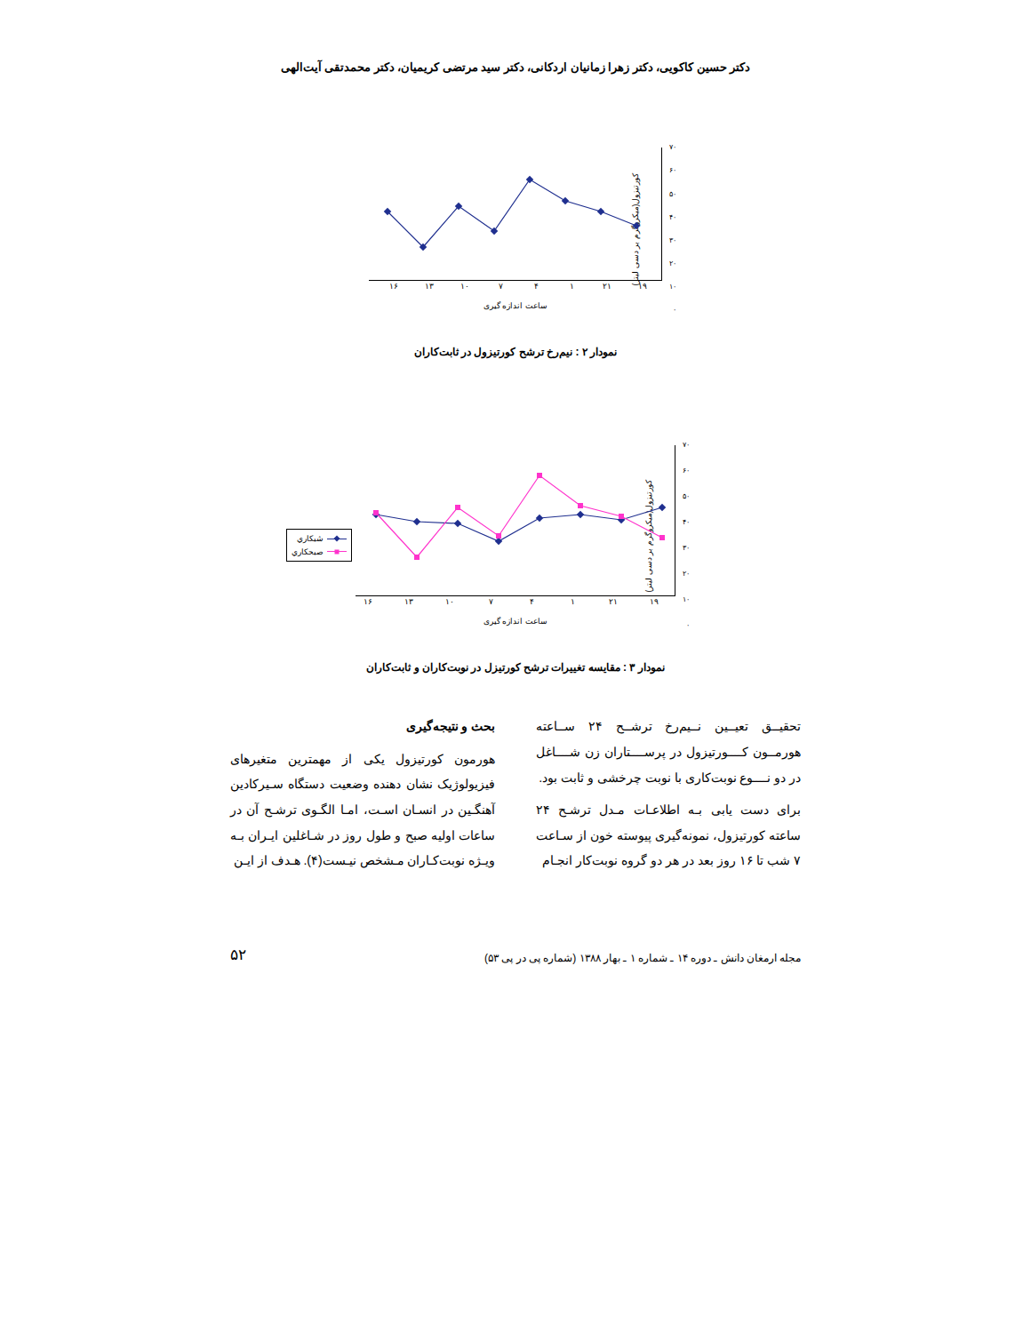دکتر حسین کاکویی، دکتر زهرا زمانیان اردکانی، دکتر سید مرتضی کریمیان، دکتر محمدتقی آیت‌الهی
کورتیزول(میکروگرم بر دسی لیتر)
۷۰ ۶۰ ۵۰ ۴۰ ۳۰ ۲۰ ۱۰ ۰
۱۹ ۲۱ ۱ ۴ ۷ ۱۰ ۱۳ ۱۶
ساعت اندازه گیری
نمودار ۲ : نیم‌رخ ترشح کورتیزول در ثابت‌کاران
کورتیزول(میکروگرم بر دسی لیتر)
۷۰ ۶۰ ۵۰ ۴۰ ۳۰ ۲۰ ۱۰ ۰
شبکاري
صبحکاري
۱۹ ۲۱ ۱ ۴ ۷ ۱۰ ۱۳ ۱۶
ساعت اندازه گیری
نمودار ۳ : مقایسه تغییرات ترشح کورتیزل در نوبت‌کاران و ثابت‌کاران
تحقیــق تعیــین نــیم‌رخ ترشــح ۲۴ ســاعته هورمــون کــــورتیزول در پرســــتاران زن شــــاغل در دو نــــوع نوبت‌کاری با نوبت چرخشی و ثابت بود.
برای دست یابی بـه اطلاعـات مـدل ترشـح ۲۴ ساعته کورتیزول، نمونه‌گیری پیوسته خون از سـاعت ۷ شب تا ۱۶ روز بعد در هر دو گروه نوبت‌کار انجـام
بحث و نتیجه‌گیری
هورمون کورتیزول یکی از مهمترین متغیرهای فیزیولوژیک نشان دهنده وضعیت دستگاه سـیرکادین آهنگـین در انسـان اسـت، امـا الگـوی ترشـح آن در ساعات اولیه صبح و طول روز در شـاغلین ایـران بـه ویـژه نوبت‌کـاران مـشخص نیـست(۴). هـدف از ایـن
مجله ارمغان دانش ـ دوره ۱۴ ـ شماره ۱ ـ بهار ۱۳۸۸ (شماره پی در پی ۵۳)
۵۲